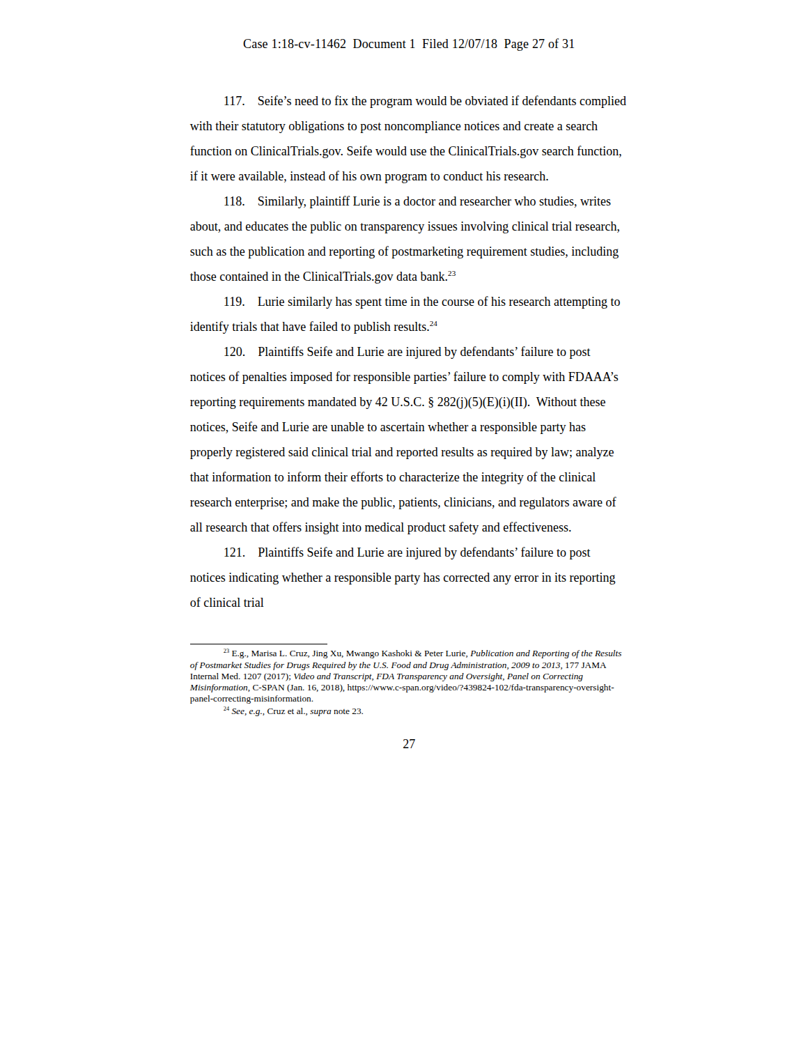Case 1:18-cv-11462 Document 1 Filed 12/07/18 Page 27 of 31
117. Seife’s need to fix the program would be obviated if defendants complied with their statutory obligations to post noncompliance notices and create a search function on ClinicalTrials.gov. Seife would use the ClinicalTrials.gov search function, if it were available, instead of his own program to conduct his research.
118. Similarly, plaintiff Lurie is a doctor and researcher who studies, writes about, and educates the public on transparency issues involving clinical trial research, such as the publication and reporting of postmarketing requirement studies, including those contained in the ClinicalTrials.gov data bank.23
119. Lurie similarly has spent time in the course of his research attempting to identify trials that have failed to publish results.24
120. Plaintiffs Seife and Lurie are injured by defendants’ failure to post notices of penalties imposed for responsible parties’ failure to comply with FDAAA’s reporting requirements mandated by 42 U.S.C. § 282(j)(5)(E)(i)(II). Without these notices, Seife and Lurie are unable to ascertain whether a responsible party has properly registered said clinical trial and reported results as required by law; analyze that information to inform their efforts to characterize the integrity of the clinical research enterprise; and make the public, patients, clinicians, and regulators aware of all research that offers insight into medical product safety and effectiveness.
121. Plaintiffs Seife and Lurie are injured by defendants’ failure to post notices indicating whether a responsible party has corrected any error in its reporting of clinical trial
23 E.g., Marisa L. Cruz, Jing Xu, Mwango Kashoki & Peter Lurie, Publication and Reporting of the Results of Postmarket Studies for Drugs Required by the U.S. Food and Drug Administration, 2009 to 2013, 177 JAMA Internal Med. 1207 (2017); Video and Transcript, FDA Transparency and Oversight, Panel on Correcting Misinformation, C-SPAN (Jan. 16, 2018), https://www.c-span.org/video/?439824-102/fda-transparency-oversight-panel-correcting-misinformation.
24 See, e.g., Cruz et al., supra note 23.
27